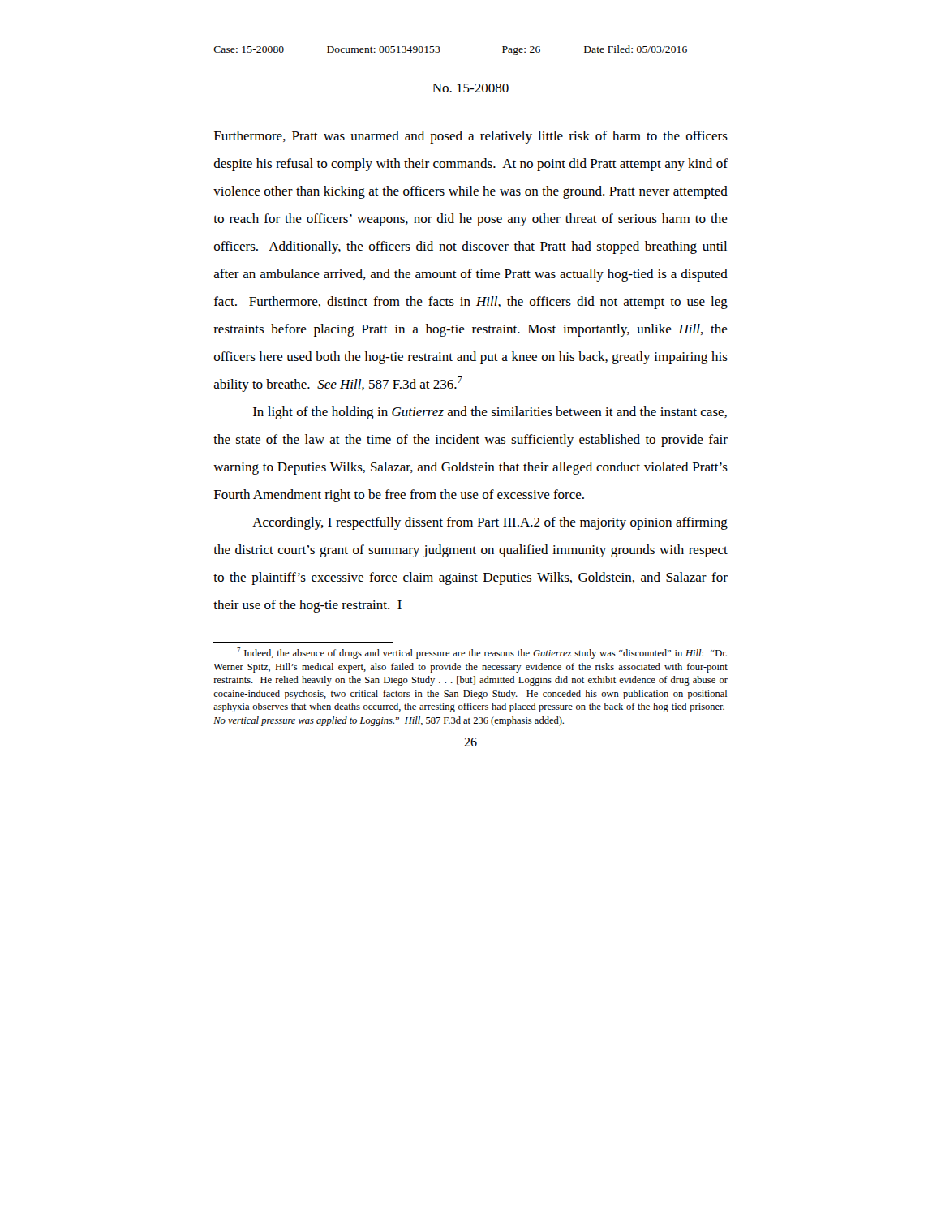Case: 15-20080 Document: 00513490153 Page: 26 Date Filed: 05/03/2016
No. 15-20080
Furthermore, Pratt was unarmed and posed a relatively little risk of harm to the officers despite his refusal to comply with their commands. At no point did Pratt attempt any kind of violence other than kicking at the officers while he was on the ground. Pratt never attempted to reach for the officers’ weapons, nor did he pose any other threat of serious harm to the officers. Additionally, the officers did not discover that Pratt had stopped breathing until after an ambulance arrived, and the amount of time Pratt was actually hog-tied is a disputed fact. Furthermore, distinct from the facts in Hill, the officers did not attempt to use leg restraints before placing Pratt in a hog-tie restraint. Most importantly, unlike Hill, the officers here used both the hog-tie restraint and put a knee on his back, greatly impairing his ability to breathe. See Hill, 587 F.3d at 236.7
In light of the holding in Gutierrez and the similarities between it and the instant case, the state of the law at the time of the incident was sufficiently established to provide fair warning to Deputies Wilks, Salazar, and Goldstein that their alleged conduct violated Pratt’s Fourth Amendment right to be free from the use of excessive force.
Accordingly, I respectfully dissent from Part III.A.2 of the majority opinion affirming the district court’s grant of summary judgment on qualified immunity grounds with respect to the plaintiff’s excessive force claim against Deputies Wilks, Goldstein, and Salazar for their use of the hog-tie restraint. I
7 Indeed, the absence of drugs and vertical pressure are the reasons the Gutierrez study was “discounted” in Hill: “Dr. Werner Spitz, Hill’s medical expert, also failed to provide the necessary evidence of the risks associated with four-point restraints. He relied heavily on the San Diego Study . . . [but] admitted Loggins did not exhibit evidence of drug abuse or cocaine-induced psychosis, two critical factors in the San Diego Study. He conceded his own publication on positional asphyxia observes that when deaths occurred, the arresting officers had placed pressure on the back of the hog-tied prisoner. No vertical pressure was applied to Loggins.” Hill, 587 F.3d at 236 (emphasis added).
26